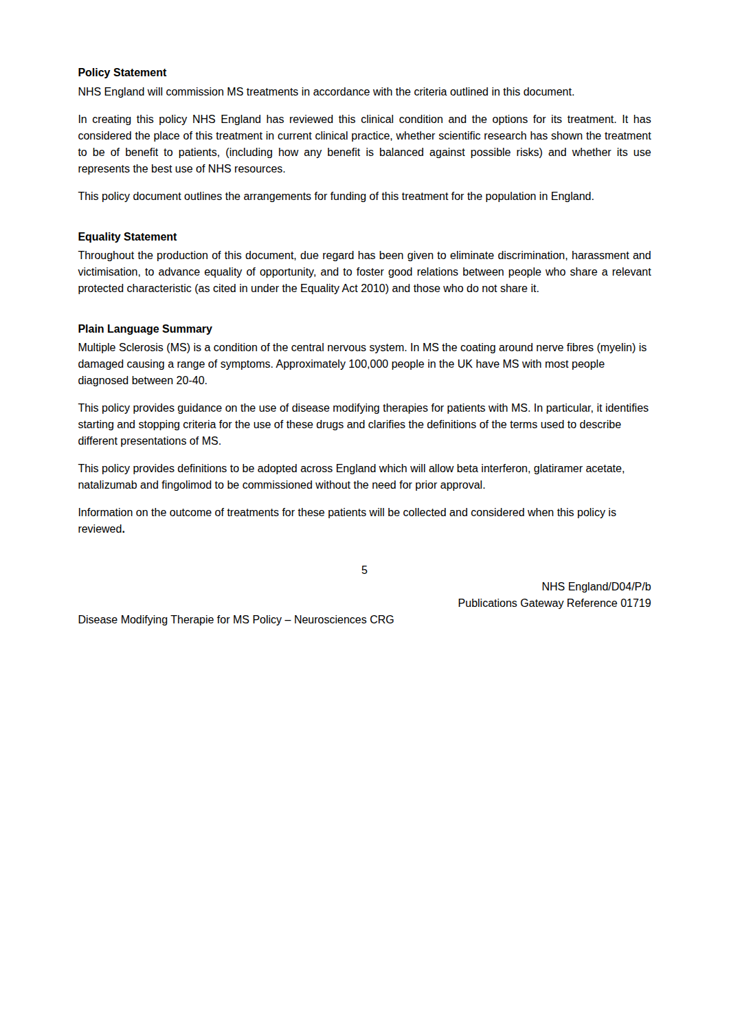Policy Statement
NHS England will commission MS treatments in accordance with the criteria outlined in this document.
In creating this policy NHS England has reviewed this clinical condition and the options for its treatment. It has considered the place of this treatment in current clinical practice, whether scientific research has shown the treatment to be of benefit to patients, (including how any benefit is balanced against possible risks) and whether its use represents the best use of NHS resources.
This policy document outlines the arrangements for funding of this treatment for the population in England.
Equality Statement
Throughout the production of this document, due regard has been given to eliminate discrimination, harassment and victimisation, to advance equality of opportunity, and to foster good relations between people who share a relevant protected characteristic (as cited in under the Equality Act 2010) and those who do not share it.
Plain Language Summary
Multiple Sclerosis (MS) is a condition of the central nervous system. In MS the coating around nerve fibres (myelin) is damaged causing a range of symptoms. Approximately 100,000 people in the UK have MS with most people diagnosed between 20-40.
This policy provides guidance on the use of disease modifying therapies for patients with MS. In particular, it identifies starting and stopping criteria for the use of these drugs and clarifies the definitions of the terms used to describe different presentations of MS.
This policy provides definitions to be adopted across England which will allow beta interferon, glatiramer acetate, natalizumab and fingolimod to be commissioned without the need for prior approval.
Information on the outcome of treatments for these patients will be collected and considered when this policy is reviewed.
5
NHS England/D04/P/b
Publications Gateway Reference 01719
Disease Modifying Therapie for MS Policy – Neurosciences CRG